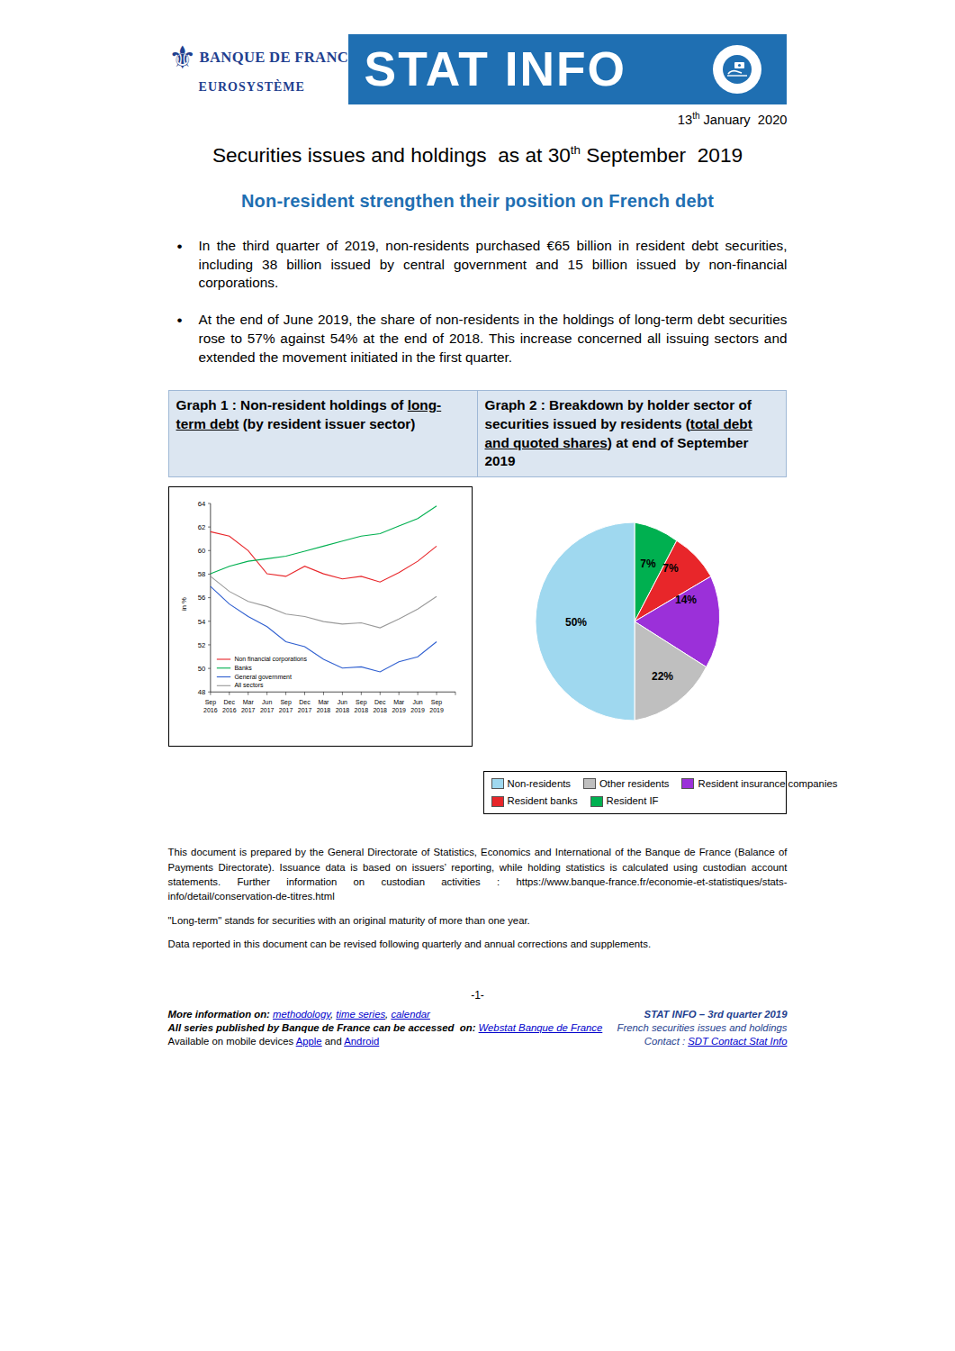⚜ BANQUE DE FRANCE
EUROSYSTÈME
STAT INFO
13th January 2020
Securities issues and holdings as at 30th September 2019
Non-resident strengthen their position on French debt
In the third quarter of 2019, non-residents purchased €65 billion in resident debt securities, including 38 billion issued by central government and 15 billion issued by non-financial corporations.
At the end of June 2019, the share of non-residents in the holdings of long-term debt securities rose to 57% against 54% at the end of 2018. This increase concerned all issuing sectors and extended the movement initiated in the first quarter.
Graph 1 : Non-resident holdings of long-term debt (by resident issuer sector)
Graph 2 : Breakdown by holder sector of securities issued by residents (total debt and quoted shares) at end of September 2019
48 50 52 54 56 58 60 62 64 in % Sep2016 Dec2016 Mar2017 Jun2017 Sep2017 Dec2017 Mar2018 Jun2018 Sep2018 Dec2018 Mar2019 Jun2019 Sep2019 Non financial corporations Banks General government All sectors
50% 22% 14% 7% 7%
Non-residents Other residents Resident insurance companies
Resident banks Resident IF
This document is prepared by the General Directorate of Statistics, Economics and International of the Banque de France (Balance of Payments Directorate). Issuance data is based on issuers’ reporting, while holding statistics is calculated using custodian account statements. Further information on custodian activities : https://www.banque-france.fr/economie-et-statistiques/stats-info/detail/conservation-de-titres.html
"Long-term" stands for securities with an original maturity of more than one year.
Data reported in this document can be revised following quarterly and annual corrections and supplements.
-1-
More information on: methodology, time series, calendar
All series published by Banque de France can be accessed on: Webstat Banque de France
Available on mobile devices Apple and Android
STAT INFO – 3rd quarter 2019
French securities issues and holdings
Contact : SDT Contact Stat Info